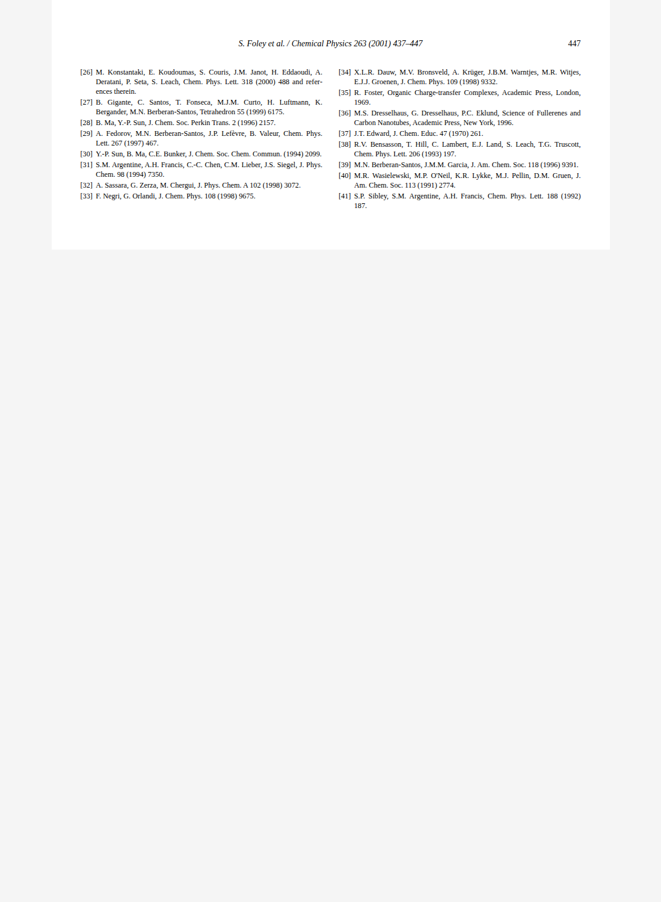S. Foley et al. / Chemical Physics 263 (2001) 437–447 447
[26] M. Konstantaki, E. Koudoumas, S. Couris, J.M. Janot, H. Eddaoudi, A. Deratani, P. Seta, S. Leach, Chem. Phys. Lett. 318 (2000) 488 and references therein.
[27] B. Gigante, C. Santos, T. Fonseca, M.J.M. Curto, H. Luftmann, K. Bergander, M.N. Berberan-Santos, Tetrahedron 55 (1999) 6175.
[28] B. Ma, Y.-P. Sun, J. Chem. Soc. Perkin Trans. 2 (1996) 2157.
[29] A. Fedorov, M.N. Berberan-Santos, J.P. Lefèvre, B. Valeur, Chem. Phys. Lett. 267 (1997) 467.
[30] Y.-P. Sun, B. Ma, C.E. Bunker, J. Chem. Soc. Chem. Commun. (1994) 2099.
[31] S.M. Argentine, A.H. Francis, C.-C. Chen, C.M. Lieber, J.S. Siegel, J. Phys. Chem. 98 (1994) 7350.
[32] A. Sassara, G. Zerza, M. Chergui, J. Phys. Chem. A 102 (1998) 3072.
[33] F. Negri, G. Orlandi, J. Chem. Phys. 108 (1998) 9675.
[34] X.L.R. Dauw, M.V. Bronsveld, A. Krüger, J.B.M. Warntjes, M.R. Witjes, E.J.J. Groenen, J. Chem. Phys. 109 (1998) 9332.
[35] R. Foster, Organic Charge-transfer Complexes, Academic Press, London, 1969.
[36] M.S. Dresselhaus, G. Dresselhaus, P.C. Eklund, Science of Fullerenes and Carbon Nanotubes, Academic Press, New York, 1996.
[37] J.T. Edward, J. Chem. Educ. 47 (1970) 261.
[38] R.V. Bensasson, T. Hill, C. Lambert, E.J. Land, S. Leach, T.G. Truscott, Chem. Phys. Lett. 206 (1993) 197.
[39] M.N. Berberan-Santos, J.M.M. Garcia, J. Am. Chem. Soc. 118 (1996) 9391.
[40] M.R. Wasielewski, M.P. O'Neil, K.R. Lykke, M.J. Pellin, D.M. Gruen, J. Am. Chem. Soc. 113 (1991) 2774.
[41] S.P. Sibley, S.M. Argentine, A.H. Francis, Chem. Phys. Lett. 188 (1992) 187.